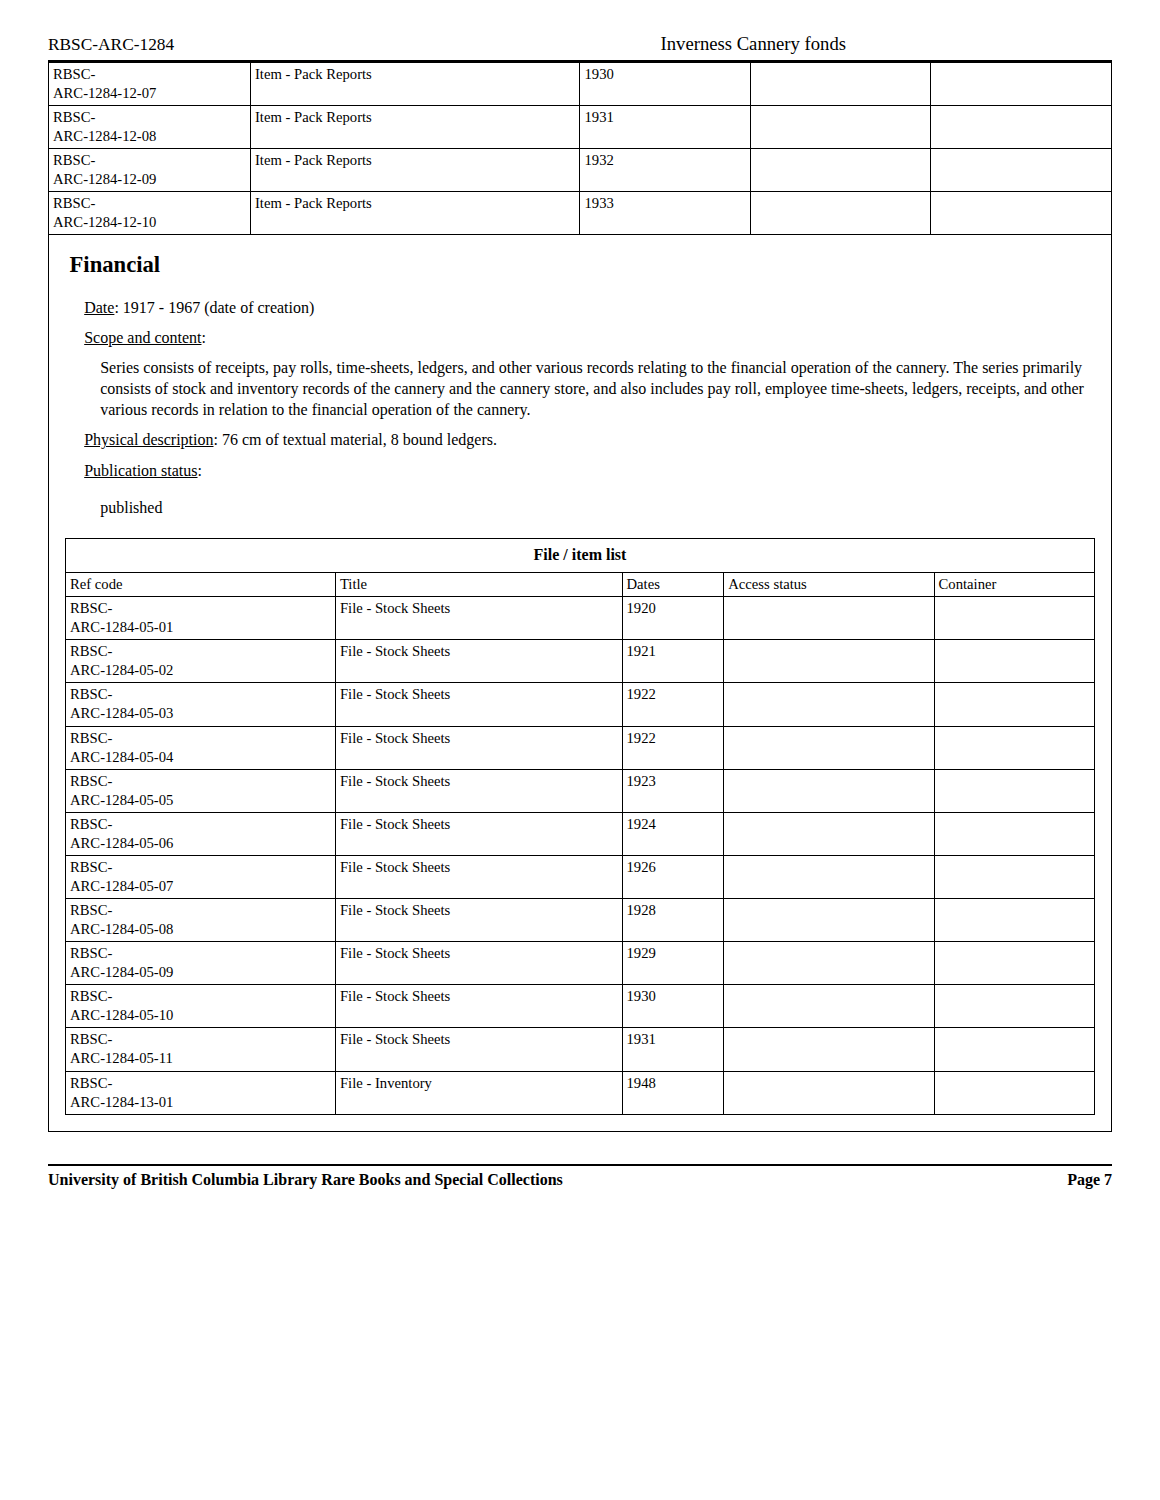RBSC-ARC-1284 Inverness Cannery fonds
| RBSC- ARC-1284-12-07 | Item - Pack Reports | 1930 | | |
| RBSC- ARC-1284-12-08 | Item - Pack Reports | 1931 | | |
| RBSC- ARC-1284-12-09 | Item - Pack Reports | 1932 | | |
| RBSC- ARC-1284-12-10 | Item - Pack Reports | 1933 | | |
Financial
Date: 1917 - 1967 (date of creation)
Scope and content:
Series consists of receipts, pay rolls, time-sheets, ledgers, and other various records relating to the financial operation of the cannery. The series primarily consists of stock and inventory records of the cannery and the cannery store, and also includes pay roll, employee time-sheets, ledgers, receipts, and other various records in relation to the financial operation of the cannery.
Physical description: 76 cm of textual material, 8 bound ledgers.
Publication status:
published
File / item list
| Ref code | Title | Dates | Access status | Container |
| --- | --- | --- | --- | --- |
| RBSC- ARC-1284-05-01 | File - Stock Sheets | 1920 | | |
| RBSC- ARC-1284-05-02 | File - Stock Sheets | 1921 | | |
| RBSC- ARC-1284-05-03 | File - Stock Sheets | 1922 | | |
| RBSC- ARC-1284-05-04 | File - Stock Sheets | 1922 | | |
| RBSC- ARC-1284-05-05 | File - Stock Sheets | 1923 | | |
| RBSC- ARC-1284-05-06 | File - Stock Sheets | 1924 | | |
| RBSC- ARC-1284-05-07 | File - Stock Sheets | 1926 | | |
| RBSC- ARC-1284-05-08 | File - Stock Sheets | 1928 | | |
| RBSC- ARC-1284-05-09 | File - Stock Sheets | 1929 | | |
| RBSC- ARC-1284-05-10 | File - Stock Sheets | 1930 | | |
| RBSC- ARC-1284-05-11 | File - Stock Sheets | 1931 | | |
| RBSC- ARC-1284-13-01 | File - Inventory | 1948 | | |
University of British Columbia Library Rare Books and Special Collections Page 7